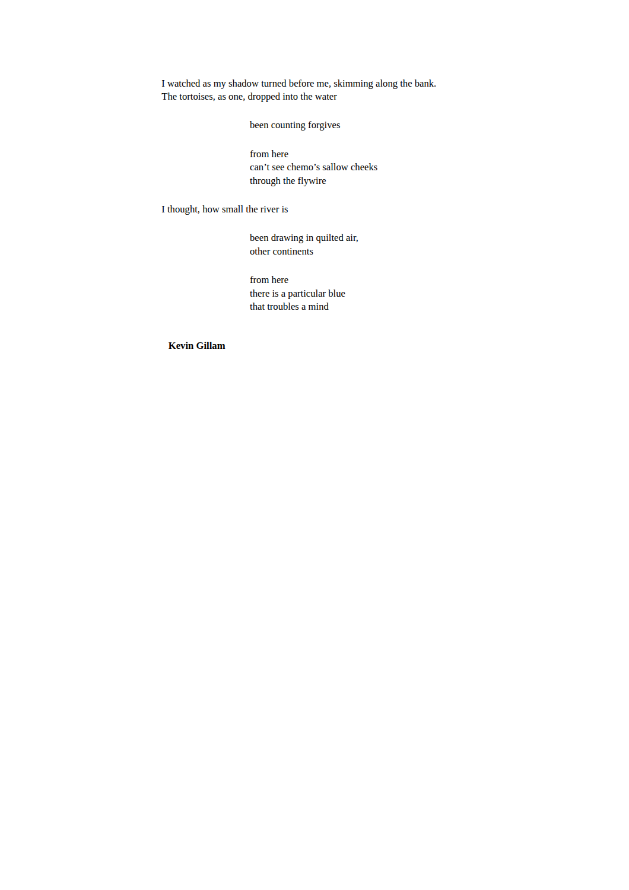I watched as my shadow turned before me, skimming along the bank. The tortoises, as one, dropped into the water
been counting forgives
from here can’t see chemo’s sallow cheeks through the flywire
I thought, how small the river is
been drawing in quilted air, other continents
from here there is a particular blue that troubles a mind
Kevin Gillam